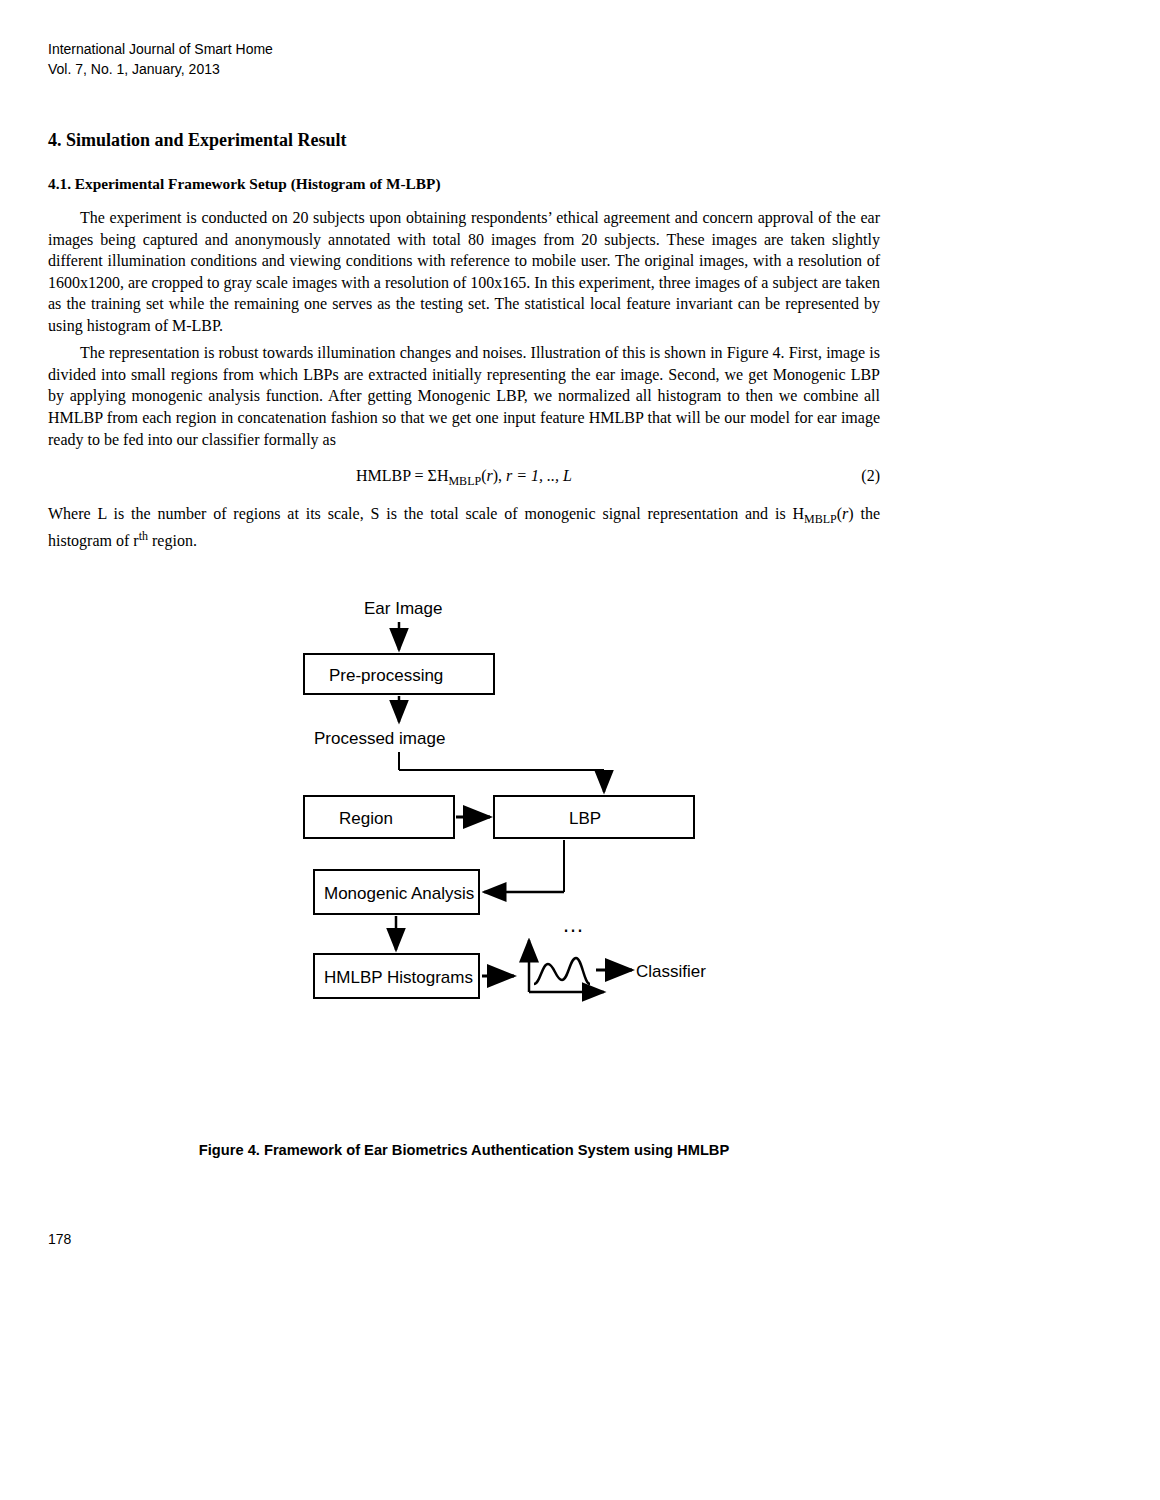International Journal of Smart Home
Vol. 7, No. 1, January, 2013
4. Simulation and Experimental Result
4.1. Experimental Framework Setup (Histogram of M-LBP)
The experiment is conducted on 20 subjects upon obtaining respondents’ ethical agreement and concern approval of the ear images being captured and anonymously annotated with total 80 images from 20 subjects. These images are taken slightly different illumination conditions and viewing conditions with reference to mobile user. The original images, with a resolution of 1600x1200, are cropped to gray scale images with a resolution of 100x165. In this experiment, three images of a subject are taken as the training set while the remaining one serves as the testing set. The statistical local feature invariant can be represented by using histogram of M-LBP.
The representation is robust towards illumination changes and noises. Illustration of this is shown in Figure 4. First, image is divided into small regions from which LBPs are extracted initially representing the ear image. Second, we get Monogenic LBP by applying monogenic analysis function. After getting Monogenic LBP, we normalized all histogram to then we combine all HMLBP from each region in concatenation fashion so that we get one input feature HMLBP that will be our model for ear image ready to be fed into our classifier formally as
HMLBP = ΣHMBLP(r), r = 1, .., L (2)
Where L is the number of regions at its scale, S is the total scale of monogenic signal representation and is HMBLP(r) the histogram of rth region.
Ear Image Pre-processing Processed image Region LBP Monogenic Analysis HMLBP Histograms … Classifier
Figure 4. Framework of Ear Biometrics Authentication System using HMLBP
178